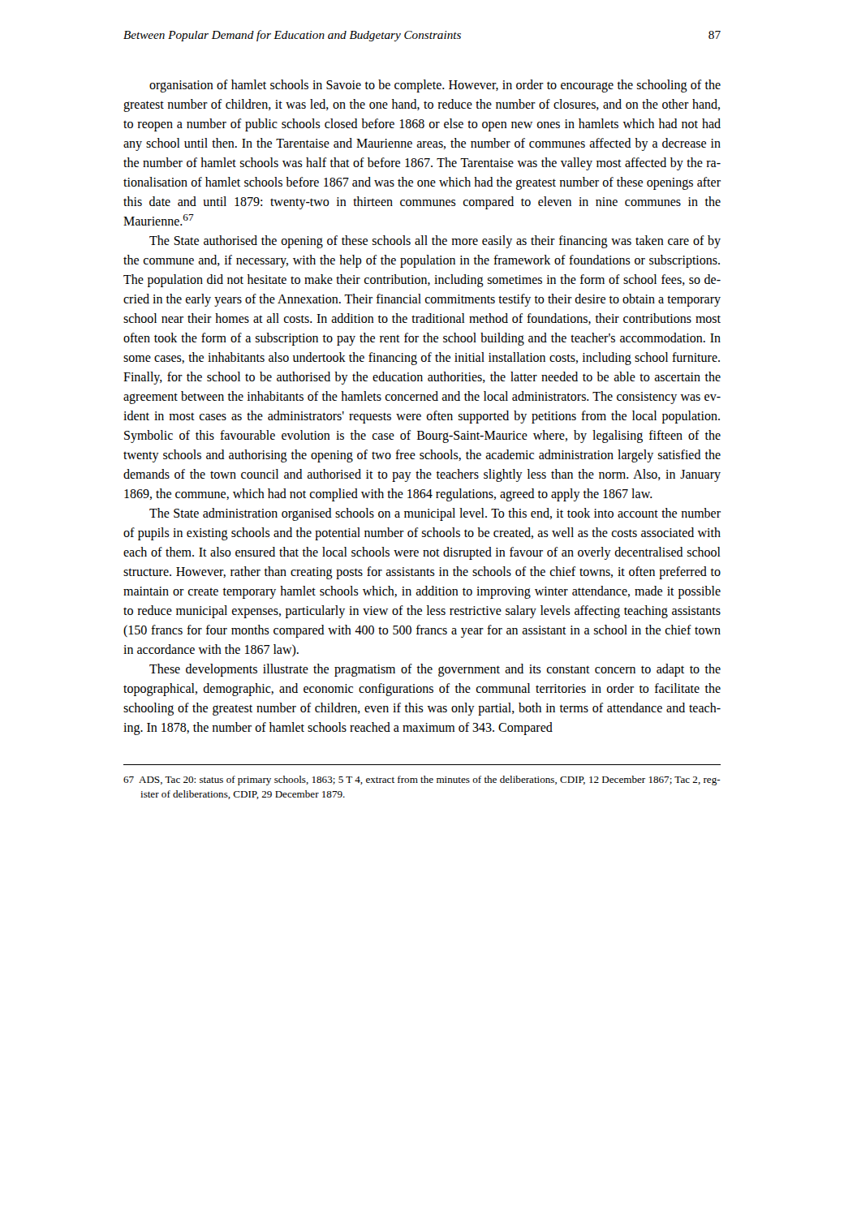Between Popular Demand for Education and Budgetary Constraints 87
organisation of hamlet schools in Savoie to be complete. However, in order to encourage the schooling of the greatest number of children, it was led, on the one hand, to reduce the number of closures, and on the other hand, to reopen a number of public schools closed before 1868 or else to open new ones in hamlets which had not had any school until then. In the Tarentaise and Maurienne areas, the number of communes affected by a decrease in the number of hamlet schools was half that of before 1867. The Tarentaise was the valley most affected by the rationalisation of hamlet schools before 1867 and was the one which had the greatest number of these openings after this date and until 1879: twenty-two in thirteen communes compared to eleven in nine communes in the Maurienne.67
The State authorised the opening of these schools all the more easily as their financing was taken care of by the commune and, if necessary, with the help of the population in the framework of foundations or subscriptions. The population did not hesitate to make their contribution, including sometimes in the form of school fees, so decried in the early years of the Annexation. Their financial commitments testify to their desire to obtain a temporary school near their homes at all costs. In addition to the traditional method of foundations, their contributions most often took the form of a subscription to pay the rent for the school building and the teacher's accommodation. In some cases, the inhabitants also undertook the financing of the initial installation costs, including school furniture. Finally, for the school to be authorised by the education authorities, the latter needed to be able to ascertain the agreement between the inhabitants of the hamlets concerned and the local administrators. The consistency was evident in most cases as the administrators' requests were often supported by petitions from the local population. Symbolic of this favourable evolution is the case of Bourg-Saint-Maurice where, by legalising fifteen of the twenty schools and authorising the opening of two free schools, the academic administration largely satisfied the demands of the town council and authorised it to pay the teachers slightly less than the norm. Also, in January 1869, the commune, which had not complied with the 1864 regulations, agreed to apply the 1867 law.
The State administration organised schools on a municipal level. To this end, it took into account the number of pupils in existing schools and the potential number of schools to be created, as well as the costs associated with each of them. It also ensured that the local schools were not disrupted in favour of an overly decentralised school structure. However, rather than creating posts for assistants in the schools of the chief towns, it often preferred to maintain or create temporary hamlet schools which, in addition to improving winter attendance, made it possible to reduce municipal expenses, particularly in view of the less restrictive salary levels affecting teaching assistants (150 francs for four months compared with 400 to 500 francs a year for an assistant in a school in the chief town in accordance with the 1867 law).
These developments illustrate the pragmatism of the government and its constant concern to adapt to the topographical, demographic, and economic configurations of the communal territories in order to facilitate the schooling of the greatest number of children, even if this was only partial, both in terms of attendance and teaching. In 1878, the number of hamlet schools reached a maximum of 343. Compared
67 ADS, Tac 20: status of primary schools, 1863; 5 T 4, extract from the minutes of the deliberations, CDIP, 12 December 1867; Tac 2, register of deliberations, CDIP, 29 December 1879.